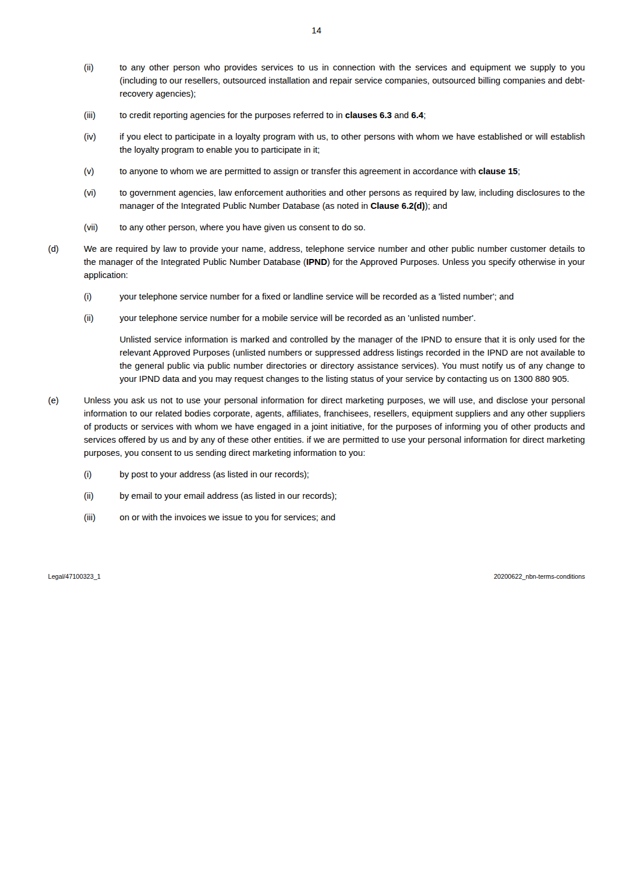14
(ii) to any other person who provides services to us in connection with the services and equipment we supply to you (including to our resellers, outsourced installation and repair service companies, outsourced billing companies and debt-recovery agencies);
(iii) to credit reporting agencies for the purposes referred to in clauses 6.3 and 6.4;
(iv) if you elect to participate in a loyalty program with us, to other persons with whom we have established or will establish the loyalty program to enable you to participate in it;
(v) to anyone to whom we are permitted to assign or transfer this agreement in accordance with clause 15;
(vi) to government agencies, law enforcement authorities and other persons as required by law, including disclosures to the manager of the Integrated Public Number Database (as noted in Clause 6.2(d)); and
(vii) to any other person, where you have given us consent to do so.
(d) We are required by law to provide your name, address, telephone service number and other public number customer details to the manager of the Integrated Public Number Database (IPND) for the Approved Purposes. Unless you specify otherwise in your application:
(i) your telephone service number for a fixed or landline service will be recorded as a 'listed number'; and
(ii) your telephone service number for a mobile service will be recorded as an 'unlisted number'.
Unlisted service information is marked and controlled by the manager of the IPND to ensure that it is only used for the relevant Approved Purposes (unlisted numbers or suppressed address listings recorded in the IPND are not available to the general public via public number directories or directory assistance services). You must notify us of any change to your IPND data and you may request changes to the listing status of your service by contacting us on 1300 880 905.
(e) Unless you ask us not to use your personal information for direct marketing purposes, we will use, and disclose your personal information to our related bodies corporate, agents, affiliates, franchisees, resellers, equipment suppliers and any other suppliers of products or services with whom we have engaged in a joint initiative, for the purposes of informing you of other products and services offered by us and by any of these other entities. if we are permitted to use your personal information for direct marketing purposes, you consent to us sending direct marketing information to you:
(i) by post to your address (as listed in our records);
(ii) by email to your email address (as listed in our records);
(iii) on or with the invoices we issue to you for services; and
Legal/47100323_1 20200622_nbn-terms-conditions